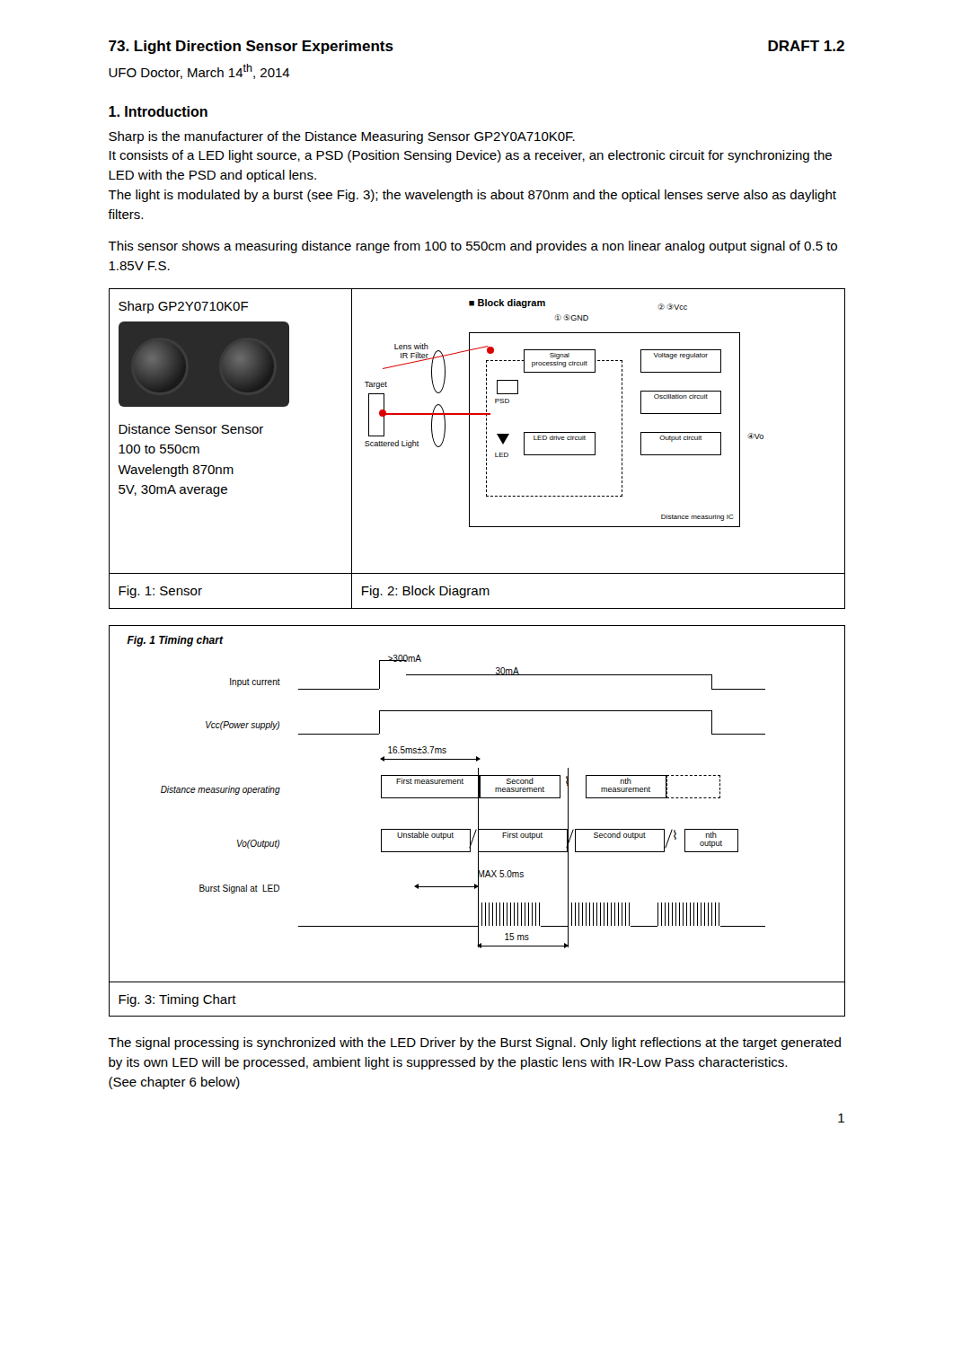73. Light Direction Sensor Experiments
DRAFT 1.2
UFO Doctor, March 14th, 2014
1. Introduction
Sharp is the manufacturer of the Distance Measuring Sensor GP2Y0A710K0F.
It consists of a LED light source, a PSD (Position Sensing Device) as a receiver, an electronic circuit for synchronizing the LED with the PSD and optical lens.
The light is modulated by a burst (see Fig. 3); the wavelength is about 870nm and the optical lenses serve also as daylight filters.
This sensor shows a measuring distance range from 100 to 550cm and provides a non linear analog output signal of 0.5 to 1.85V F.S.
| Sharp GP2Y0710K0F Distance Sensor Sensor 100 to 550cm Wavelength 870nm 5V, 30mA average | Block diagram ① ⑤GND ② ③Vcc ④Vo Signal processing circuit LED drive circuit Voltage regulator Oscillation circuit Output circuit PSD LED Distance measuring IC Lens with IR Filter Target Scattered Light |
| Fig. 1: Sensor | Fig. 2: Block Diagram |
| Fig. 1 Timing chart Input current >300mA 30mA Vcc(Power supply) Distance measuring operating 16.5ms±3.7ms First measurement Second measurement nth measurement ⌇ Vo(Output) Unstable output First output Second output nth output ⌇ Burst Signal at LED MAX 5.0ms 15 ms |
| Fig. 3: Timing Chart |
The signal processing is synchronized with the LED Driver by the Burst Signal. Only light reflections at the target generated by its own LED will be processed, ambient light is suppressed by the plastic lens with IR-Low Pass characteristics.
(See chapter 6 below)
1